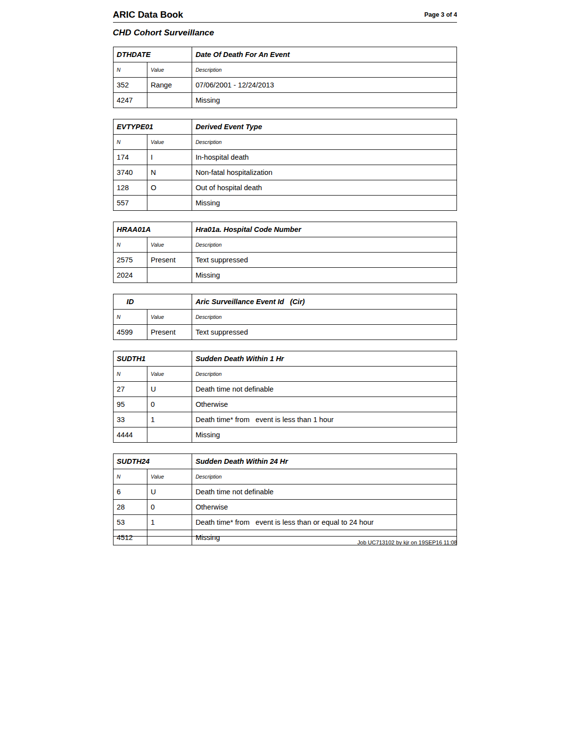ARIC Data Book
Page 3 of 4
CHD Cohort Surveillance
| DTHDATE | | Date Of Death For An Event |
| N | Value | Description |
| 352 | Range | 07/06/2001 - 12/24/2013 |
| 4247 | | Missing |
| EVTYPE01 | | Derived Event Type |
| N | Value | Description |
| 174 | I | In-hospital death |
| 3740 | N | Non-fatal hospitalization |
| 128 | O | Out of hospital death |
| 557 | | Missing |
| HRAA01A | | Hra01a. Hospital Code Number |
| N | Value | Description |
| 2575 | Present | Text suppressed |
| 2024 | | Missing |
| ID | | Aric Surveillance Event Id (Cir) |
| N | Value | Description |
| 4599 | Present | Text suppressed |
| SUDTH1 | | Sudden Death Within 1 Hr |
| N | Value | Description |
| 27 | U | Death time not definable |
| 95 | 0 | Otherwise |
| 33 | 1 | Death time* from event is less than 1 hour |
| 4444 | | Missing |
| SUDTH24 | | Sudden Death Within 24 Hr |
| N | Value | Description |
| 6 | U | Death time not definable |
| 28 | 0 | Otherwise |
| 53 | 1 | Death time* from event is less than or equal to 24 hour |
| 4512 | | Missing |
Job UC713102 by kjr on 19SEP16 11:08